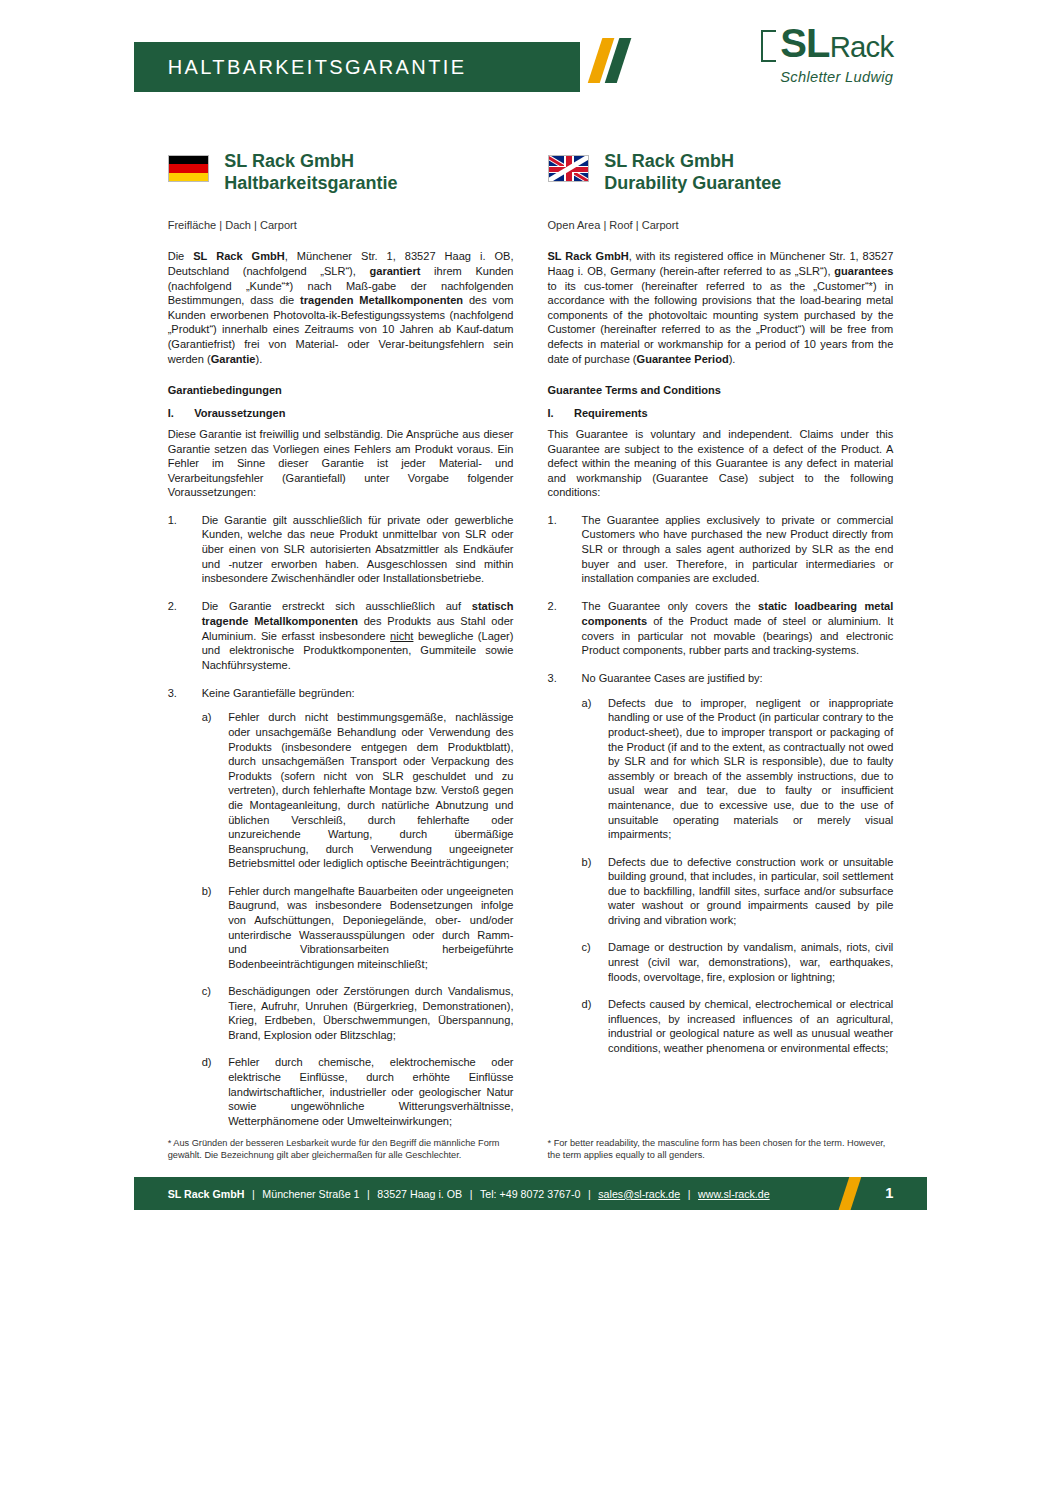HALTBARKEITSGARANTIE
SL Rack
Schletter Ludwig
SL Rack GmbH
Haltbarkeitsgarantie
Freifläche | Dach | Carport
Die SL Rack GmbH, Münchener Str. 1, 83527 Haag i. OB, Deutschland (nachfolgend „SLR“), garantiert ihrem Kunden (nachfolgend „Kunde“*) nach Maß-gabe der nachfolgenden Bestimmungen, dass die tragenden Metallkomponenten des vom Kunden erworbenen Photovolta-ik-Befestigungssystems (nachfolgend „Produkt“) innerhalb eines Zeitraums von 10 Jahren ab Kauf-datum (Garantiefrist) frei von Material- oder Verar-beitungsfehlern sein werden (Garantie).
Garantiebedingungen
I. Voraussetzungen
Diese Garantie ist freiwillig und selbständig. Die Ansprüche aus dieser Garantie setzen das Vorliegen eines Fehlers am Produkt voraus. Ein Fehler im Sinne dieser Garantie ist jeder Material- und Verarbeitungsfehler (Garantiefall) unter Vorgabe folgender Voraussetzungen:
Die Garantie gilt ausschließlich für private oder gewerbliche Kunden, welche das neue Produkt unmittelbar von SLR oder über einen von SLR autorisierten Absatzmittler als Endkäufer und -nutzer erworben haben. Ausgeschlossen sind mithin insbesondere Zwischenhändler oder Installationsbetriebe.
Die Garantie erstreckt sich ausschließlich auf statisch tragende Metallkomponenten des Produkts aus Stahl oder Aluminium. Sie erfasst insbesondere nicht bewegliche (Lager) und elektronische Produktkomponenten, Gummiteile sowie Nachführsysteme.
Keine Garantiefälle begründen:
Fehler durch nicht bestimmungsgemäße, nachlässige oder unsachgemäße Behandlung oder Verwendung des Produkts (insbesondere entgegen dem Produktblatt), durch unsachgemäßen Transport oder Verpackung des Produkts (sofern nicht von SLR geschuldet und zu vertreten), durch fehlerhafte Montage bzw. Verstoß gegen die Montageanleitung, durch natürliche Abnutzung und üblichen Verschleiß, durch fehlerhafte oder unzureichende Wartung, durch übermäßige Beanspruchung, durch Verwendung ungeeigneter Betriebsmittel oder lediglich optische Beeinträchtigungen;
Fehler durch mangelhafte Bauarbeiten oder ungeeigneten Baugrund, was insbesondere Bodensetzungen infolge von Aufschüttungen, Deponiegelände, ober- und/oder unterirdische Wasserausspülungen oder durch Ramm- und Vibrationsarbeiten herbeigeführte Bodenbeeinträchtigungen miteinschließt;
Beschädigungen oder Zerstörungen durch Vandalismus, Tiere, Aufruhr, Unruhen (Bürgerkrieg, Demonstrationen), Krieg, Erdbeben, Überschwemmungen, Überspannung, Brand, Explosion oder Blitzschlag;
Fehler durch chemische, elektrochemische oder elektrische Einflüsse, durch erhöhte Einflüsse landwirtschaftlicher, industrieller oder geologischer Natur sowie ungewöhnliche Witterungsverhältnisse, Wetterphänomene oder Umwelteinwirkungen;
SL Rack GmbH
Durability Guarantee
Open Area | Roof | Carport
SL Rack GmbH, with its registered office in Münchener Str. 1, 83527 Haag i. OB, Germany (herein-after referred to as „SLR“), guarantees to its cus-tomer (hereinafter referred to as the „Customer“*) in accordance with the following provisions that the load-bearing metal components of the photovoltaic mounting system purchased by the Customer (hereinafter referred to as the „Product“) will be free from defects in material or workmanship for a period of 10 years from the date of purchase (Guarantee Period).
Guarantee Terms and Conditions
I. Requirements
This Guarantee is voluntary and independent. Claims under this Guarantee are subject to the existence of a defect of the Product. A defect within the meaning of this Guarantee is any defect in material and workmanship (Guarantee Case) subject to the following conditions:
The Guarantee applies exclusively to private or commercial Customers who have purchased the new Product directly from SLR or through a sales agent authorized by SLR as the end buyer and user. Therefore, in particular intermediaries or installation companies are excluded.
The Guarantee only covers the static loadbearing metal components of the Product made of steel or aluminium. It covers in particular not movable (bearings) and electronic Product components, rubber parts and tracking-systems.
No Guarantee Cases are justified by:
Defects due to improper, negligent or inappropriate handling or use of the Product (in particular contrary to the product-sheet), due to improper transport or packaging of the Product (if and to the extent, as contractually not owed by SLR and for which SLR is responsible), due to faulty assembly or breach of the assembly instructions, due to usual wear and tear, due to faulty or insufficient maintenance, due to excessive use, due to the use of unsuitable operating materials or merely visual impairments;
Defects due to defective construction work or unsuitable building ground, that includes, in particular, soil settlement due to backfilling, landfill sites, surface and/or subsurface water washout or ground impairments caused by pile driving and vibration work;
Damage or destruction by vandalism, animals, riots, civil unrest (civil war, demonstrations), war, earthquakes, floods, overvoltage, fire, explosion or lightning;
Defects caused by chemical, electrochemical or electrical influences, by increased influences of an agricultural, industrial or geological nature as well as unusual weather conditions, weather phenomena or environmental effects;
* Aus Gründen der besseren Lesbarkeit wurde für den Begriff die männliche Form gewählt. Die Bezeichnung gilt aber gleichermaßen für alle Geschlechter.
* For better readability, the masculine form has been chosen for the term. However, the term applies equally to all genders.
SL Rack GmbH| Münchener Straße 1| 83527 Haag i. OB| Tel: +49 8072 3767-0| sales@sl-rack.de| www.sl-rack.de
1